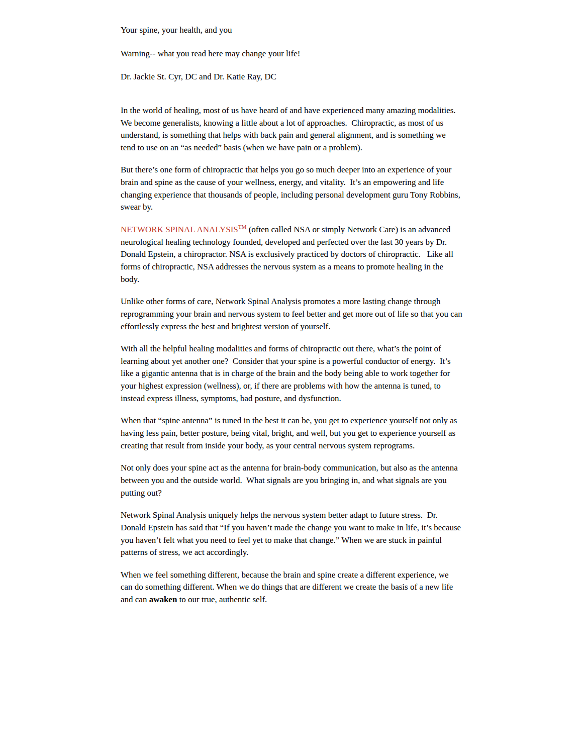Your spine, your health, and you
Warning-- what you read here may change your life!
Dr. Jackie St. Cyr, DC and Dr. Katie Ray, DC
In the world of healing, most of us have heard of and have experienced many amazing modalities. We become generalists, knowing a little about a lot of approaches. Chiropractic, as most of us understand, is something that helps with back pain and general alignment, and is something we tend to use on an “as needed” basis (when we have pain or a problem).
But there’s one form of chiropractic that helps you go so much deeper into an experience of your brain and spine as the cause of your wellness, energy, and vitality. It’s an empowering and life changing experience that thousands of people, including personal development guru Tony Robbins, swear by.
NETWORK SPINAL ANALYSISTM (often called NSA or simply Network Care) is an advanced neurological healing technology founded, developed and perfected over the last 30 years by Dr. Donald Epstein, a chiropractor. NSA is exclusively practiced by doctors of chiropractic. Like all forms of chiropractic, NSA addresses the nervous system as a means to promote healing in the body.
Unlike other forms of care, Network Spinal Analysis promotes a more lasting change through reprogramming your brain and nervous system to feel better and get more out of life so that you can effortlessly express the best and brightest version of yourself.
With all the helpful healing modalities and forms of chiropractic out there, what’s the point of learning about yet another one? Consider that your spine is a powerful conductor of energy. It’s like a gigantic antenna that is in charge of the brain and the body being able to work together for your highest expression (wellness), or, if there are problems with how the antenna is tuned, to instead express illness, symptoms, bad posture, and dysfunction.
When that “spine antenna” is tuned in the best it can be, you get to experience yourself not only as having less pain, better posture, being vital, bright, and well, but you get to experience yourself as creating that result from inside your body, as your central nervous system reprograms.
Not only does your spine act as the antenna for brain-body communication, but also as the antenna between you and the outside world. What signals are you bringing in, and what signals are you putting out?
Network Spinal Analysis uniquely helps the nervous system better adapt to future stress. Dr. Donald Epstein has said that “If you haven’t made the change you want to make in life, it’s because you haven’t felt what you need to feel yet to make that change.” When we are stuck in painful patterns of stress, we act accordingly.
When we feel something different, because the brain and spine create a different experience, we can do something different. When we do things that are different we create the basis of a new life and can awaken to our true, authentic self.